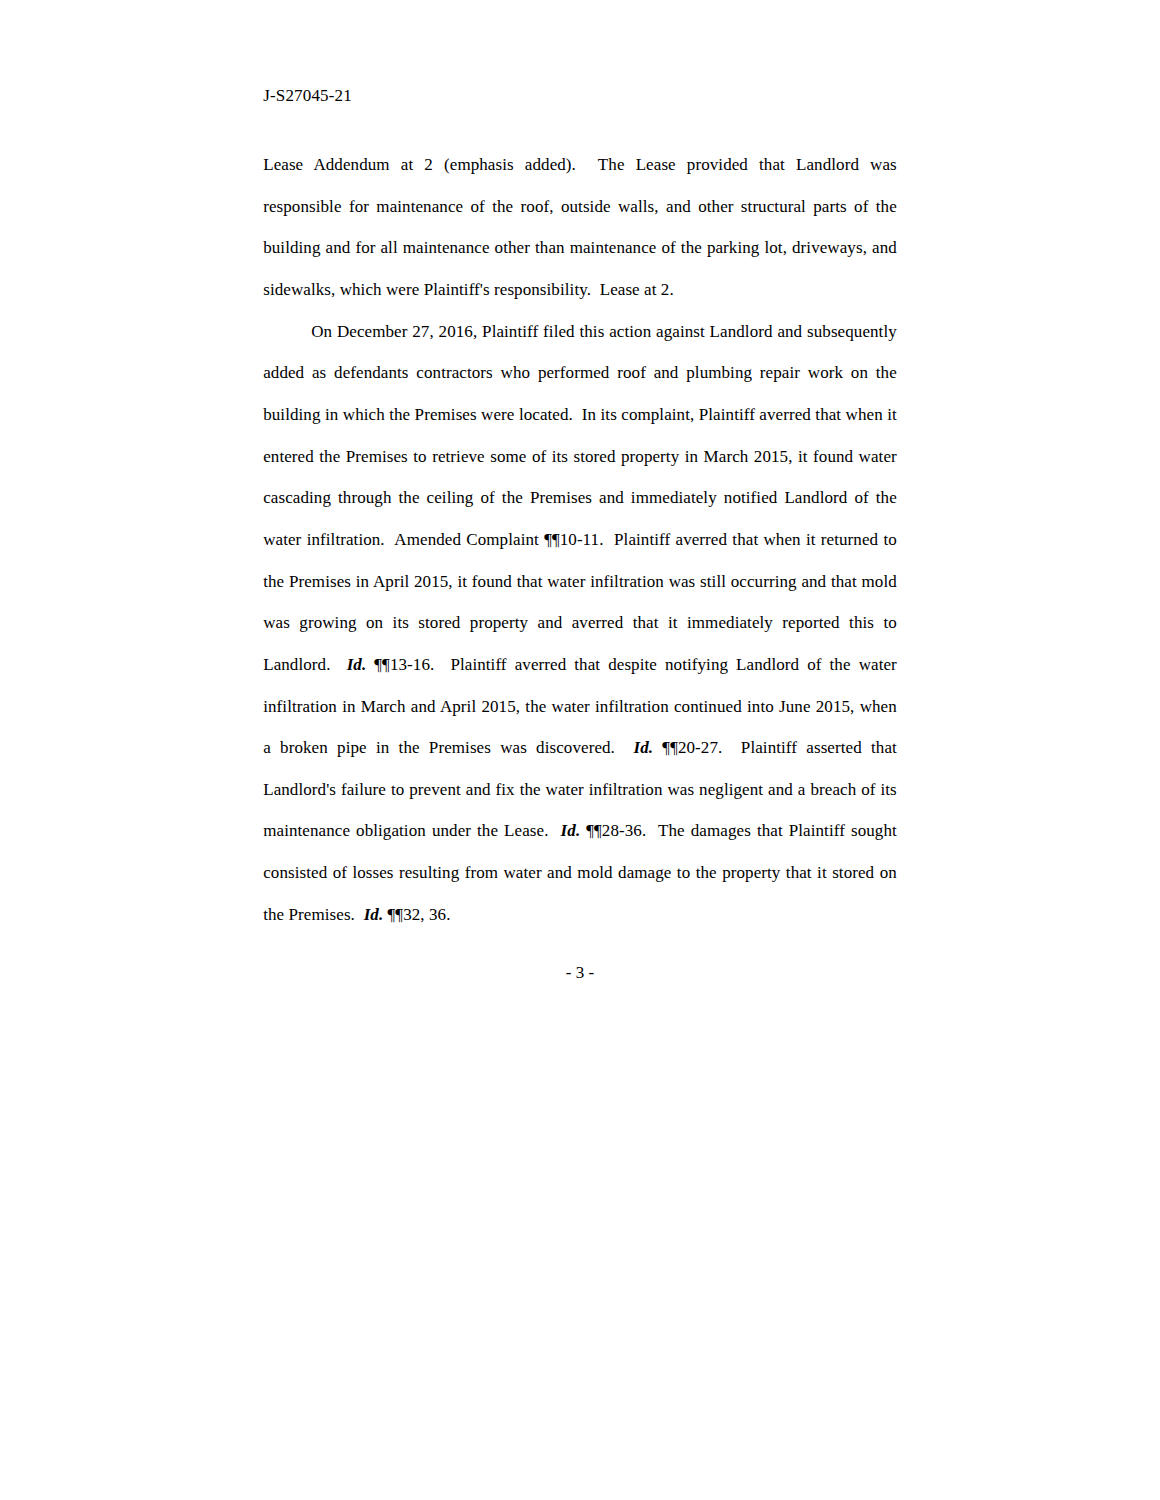J-S27045-21
Lease Addendum at 2 (emphasis added). The Lease provided that Landlord was responsible for maintenance of the roof, outside walls, and other structural parts of the building and for all maintenance other than maintenance of the parking lot, driveways, and sidewalks, which were Plaintiff's responsibility. Lease at 2.
On December 27, 2016, Plaintiff filed this action against Landlord and subsequently added as defendants contractors who performed roof and plumbing repair work on the building in which the Premises were located. In its complaint, Plaintiff averred that when it entered the Premises to retrieve some of its stored property in March 2015, it found water cascading through the ceiling of the Premises and immediately notified Landlord of the water infiltration. Amended Complaint ¶¶10-11. Plaintiff averred that when it returned to the Premises in April 2015, it found that water infiltration was still occurring and that mold was growing on its stored property and averred that it immediately reported this to Landlord. Id. ¶¶13-16. Plaintiff averred that despite notifying Landlord of the water infiltration in March and April 2015, the water infiltration continued into June 2015, when a broken pipe in the Premises was discovered. Id. ¶¶20-27. Plaintiff asserted that Landlord's failure to prevent and fix the water infiltration was negligent and a breach of its maintenance obligation under the Lease. Id. ¶¶28-36. The damages that Plaintiff sought consisted of losses resulting from water and mold damage to the property that it stored on the Premises. Id. ¶¶32, 36.
- 3 -